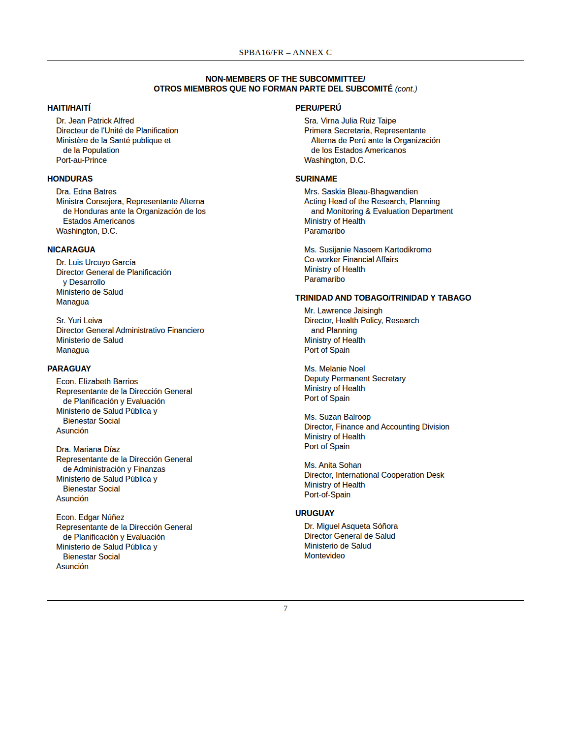SPBA16/FR – ANNEX C
NON-MEMBERS OF THE SUBCOMMITTEE/
OTROS MIEMBROS QUE NO FORMAN PARTE DEL SUBCOMITÉ (cont.)
HAITI/HAITÍ
Dr. Jean Patrick Alfred
Directeur de l'Unité de Planification
Ministère de la Santé publique et
de la Population
Port-au-Prince
HONDURAS
Dra. Edna Batres
Ministra Consejera, Representante Alterna
de Honduras ante la Organización de los
Estados Americanos
Washington, D.C.
NICARAGUA
Dr. Luis Urcuyo García
Director General de Planificación
y Desarrollo
Ministerio de Salud
Managua
Sr. Yuri Leiva
Director General Administrativo Financiero
Ministerio de Salud
Managua
PARAGUAY
Econ. Elizabeth Barrios
Representante de la Dirección General
de Planificación y Evaluación
Ministerio de Salud Pública y
Bienestar Social
Asunción
Dra. Mariana Díaz
Representante de la Dirección General
de Administración y Finanzas
Ministerio de Salud Pública y
Bienestar Social
Asunción
Econ. Edgar Núñez
Representante de la Dirección General
de Planificación y Evaluación
Ministerio de Salud Pública y
Bienestar Social
Asunción
PERU/PERÚ
Sra. Virna Julia Ruiz Taipe
Primera Secretaria, Representante
Alterna de Perú ante la Organización
de los Estados Americanos
Washington, D.C.
SURINAME
Mrs. Saskia Bleau-Bhagwandien
Acting Head of the Research, Planning
and Monitoring & Evaluation Department
Ministry of Health
Paramaribo
Ms. Susijanie Nasoem Kartodikromo
Co-worker Financial Affairs
Ministry of Health
Paramaribo
TRINIDAD AND TOBAGO/TRINIDAD Y TABAGO
Mr. Lawrence Jaisingh
Director, Health Policy, Research
and Planning
Ministry of Health
Port of Spain
Ms. Melanie Noel
Deputy Permanent Secretary
Ministry of Health
Port of Spain
Ms. Suzan Balroop
Director, Finance and Accounting Division
Ministry of Health
Port of Spain
Ms. Anita Sohan
Director, International Cooperation Desk
Ministry of Health
Port-of-Spain
URUGUAY
Dr. Miguel Asqueta Sóñora
Director General de Salud
Ministerio de Salud
Montevideo
7